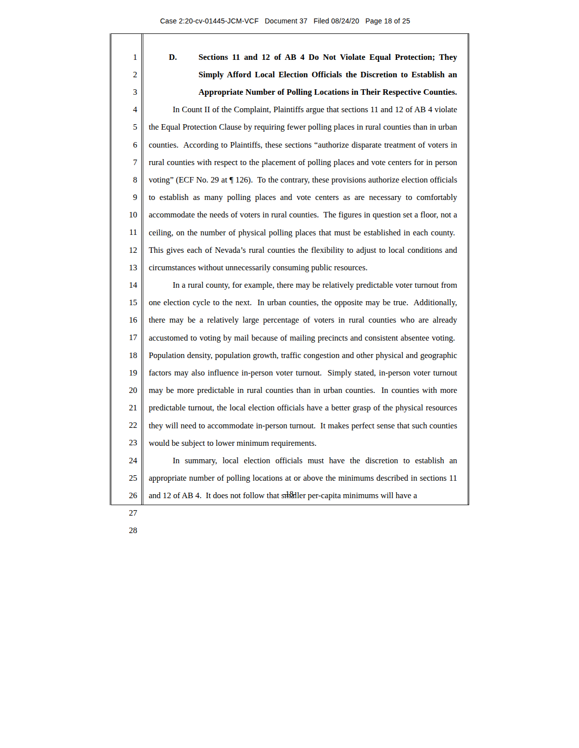Case 2:20-cv-01445-JCM-VCF Document 37 Filed 08/24/20 Page 18 of 25
1
2
3
4
5
6
7
8
9
10
11
12
13
14
15
16
17
18
19
20
21
22
23
24
25
26
27
28
| D. | Sections 11 and 12 of AB 4 Do Not Violate Equal Protection; They Simply Afford Local Election Officials the Discretion to Establish an Appropriate Number of Polling Locations in Their Respective Counties. |
In Count II of the Complaint, Plaintiffs argue that sections 11 and 12 of AB 4 violate the Equal Protection Clause by requiring fewer polling places in rural counties than in urban counties. According to Plaintiffs, these sections “authorize disparate treatment of voters in rural counties with respect to the placement of polling places and vote centers for in person voting” (ECF No. 29 at ¶ 126). To the contrary, these provisions authorize election officials to establish as many polling places and vote centers as are necessary to comfortably accommodate the needs of voters in rural counties. The figures in question set a floor, not a ceiling, on the number of physical polling places that must be established in each county. This gives each of Nevada’s rural counties the flexibility to adjust to local conditions and circumstances without unnecessarily consuming public resources.
In a rural county, for example, there may be relatively predictable voter turnout from one election cycle to the next. In urban counties, the opposite may be true. Additionally, there may be a relatively large percentage of voters in rural counties who are already accustomed to voting by mail because of mailing precincts and consistent absentee voting. Population density, population growth, traffic congestion and other physical and geographic factors may also influence in-person voter turnout. Simply stated, in-person voter turnout may be more predictable in rural counties than in urban counties. In counties with more predictable turnout, the local election officials have a better grasp of the physical resources they will need to accommodate in-person turnout. It makes perfect sense that such counties would be subject to lower minimum requirements.
In summary, local election officials must have the discretion to establish an appropriate number of polling locations at or above the minimums described in sections 11 and 12 of AB 4. It does not follow that smaller per-capita minimums will have a
-18-